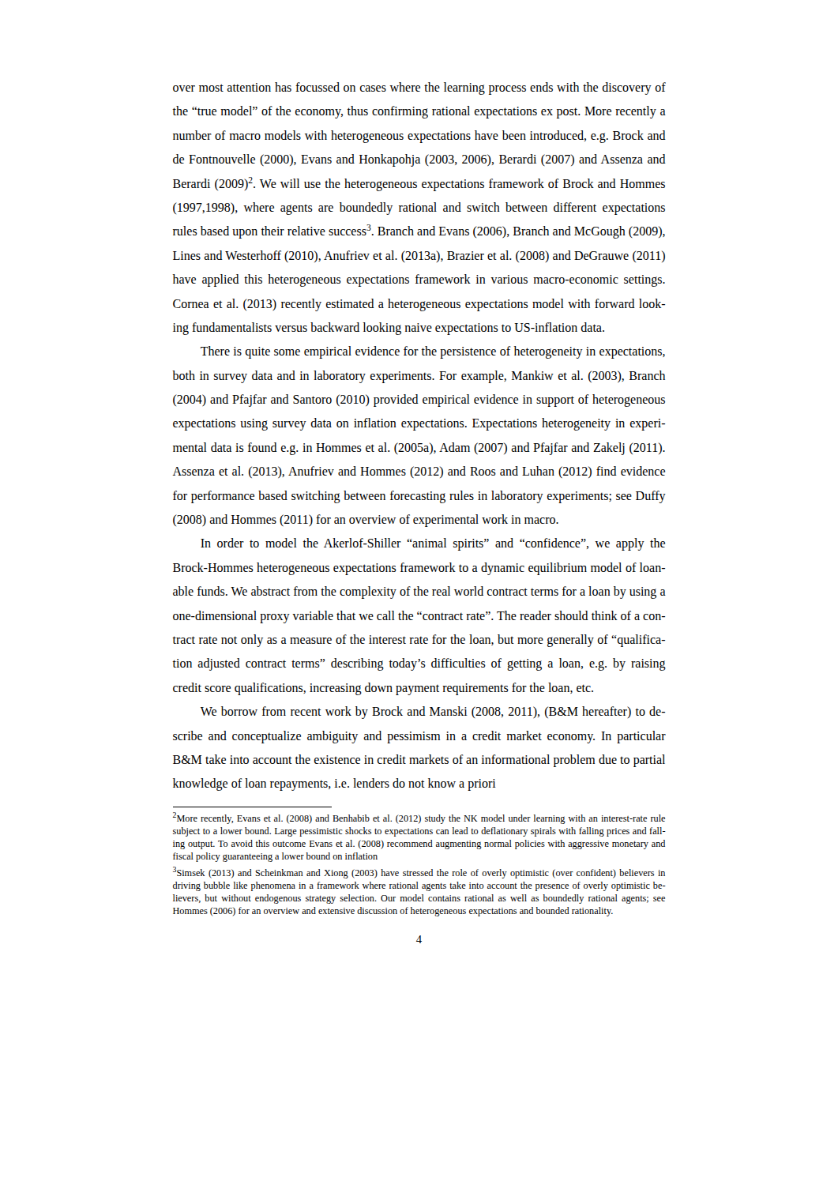over most attention has focussed on cases where the learning process ends with the discovery of the “true model” of the economy, thus confirming rational expectations ex post. More recently a number of macro models with heterogeneous expectations have been introduced, e.g. Brock and de Fontnouvelle (2000), Evans and Honkapohja (2003, 2006), Berardi (2007) and Assenza and Berardi (2009)2. We will use the heterogeneous expectations framework of Brock and Hommes (1997,1998), where agents are boundedly rational and switch between different expectations rules based upon their relative success3. Branch and Evans (2006), Branch and McGough (2009), Lines and Westerhoff (2010), Anufriev et al. (2013a), Brazier et al. (2008) and DeGrauwe (2011) have applied this heterogeneous expectations framework in various macro-economic settings. Cornea et al. (2013) recently estimated a heterogeneous expectations model with forward looking fundamentalists versus backward looking naive expectations to US-inflation data.
There is quite some empirical evidence for the persistence of heterogeneity in expectations, both in survey data and in laboratory experiments. For example, Mankiw et al. (2003), Branch (2004) and Pfajfar and Santoro (2010) provided empirical evidence in support of heterogeneous expectations using survey data on inflation expectations. Expectations heterogeneity in experimental data is found e.g. in Hommes et al. (2005a), Adam (2007) and Pfajfar and Zakelj (2011). Assenza et al. (2013), Anufriev and Hommes (2012) and Roos and Luhan (2012) find evidence for performance based switching between forecasting rules in laboratory experiments; see Duffy (2008) and Hommes (2011) for an overview of experimental work in macro.
In order to model the Akerlof-Shiller “animal spirits” and “confidence”, we apply the Brock-Hommes heterogeneous expectations framework to a dynamic equilibrium model of loanable funds. We abstract from the complexity of the real world contract terms for a loan by using a one-dimensional proxy variable that we call the “contract rate”. The reader should think of a contract rate not only as a measure of the interest rate for the loan, but more generally of “qualification adjusted contract terms” describing today’s difficulties of getting a loan, e.g. by raising credit score qualifications, increasing down payment requirements for the loan, etc.
We borrow from recent work by Brock and Manski (2008, 2011), (B&M hereafter) to describe and conceptualize ambiguity and pessimism in a credit market economy. In particular B&M take into account the existence in credit markets of an informational problem due to partial knowledge of loan repayments, i.e. lenders do not know a priori
2More recently, Evans et al. (2008) and Benhabib et al. (2012) study the NK model under learning with an interest-rate rule subject to a lower bound. Large pessimistic shocks to expectations can lead to deflationary spirals with falling prices and falling output. To avoid this outcome Evans et al. (2008) recommend augmenting normal policies with aggressive monetary and fiscal policy guaranteeing a lower bound on inflation
3Simsek (2013) and Scheinkman and Xiong (2003) have stressed the role of overly optimistic (over confident) believers in driving bubble like phenomena in a framework where rational agents take into account the presence of overly optimistic believers, but without endogenous strategy selection. Our model contains rational as well as boundedly rational agents; see Hommes (2006) for an overview and extensive discussion of heterogeneous expectations and bounded rationality.
4